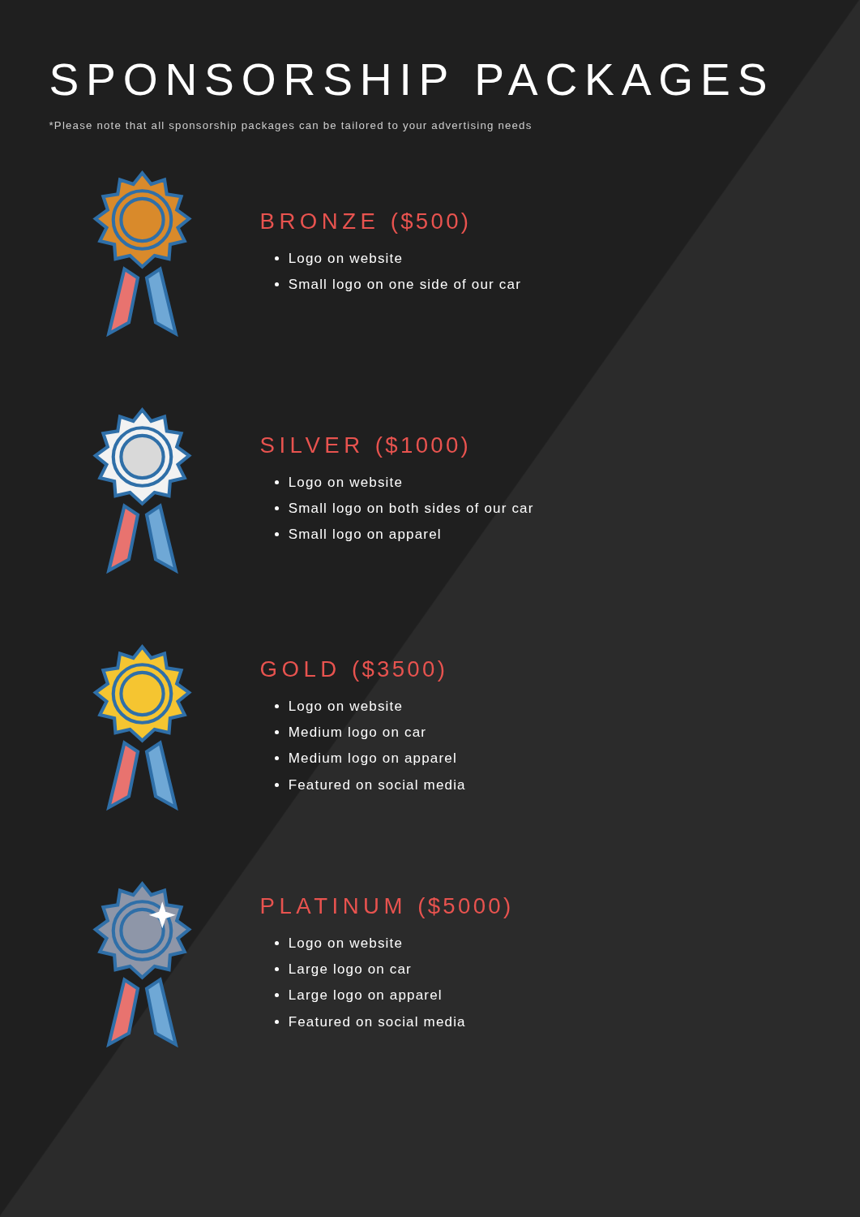SPONSORSHIP PACKAGES
*Please note that all sponsorship packages can be tailored to your advertising needs
BRONZE ($500)
Logo on website
Small logo on one side of our car
SILVER ($1000)
Logo on website
Small logo on both sides of our car
Small logo on apparel
GOLD ($3500)
Logo on website
Medium logo on car
Medium logo on apparel
Featured on social media
PLATINUM ($5000)
Logo on website
Large logo on car
Large logo on apparel
Featured on social media